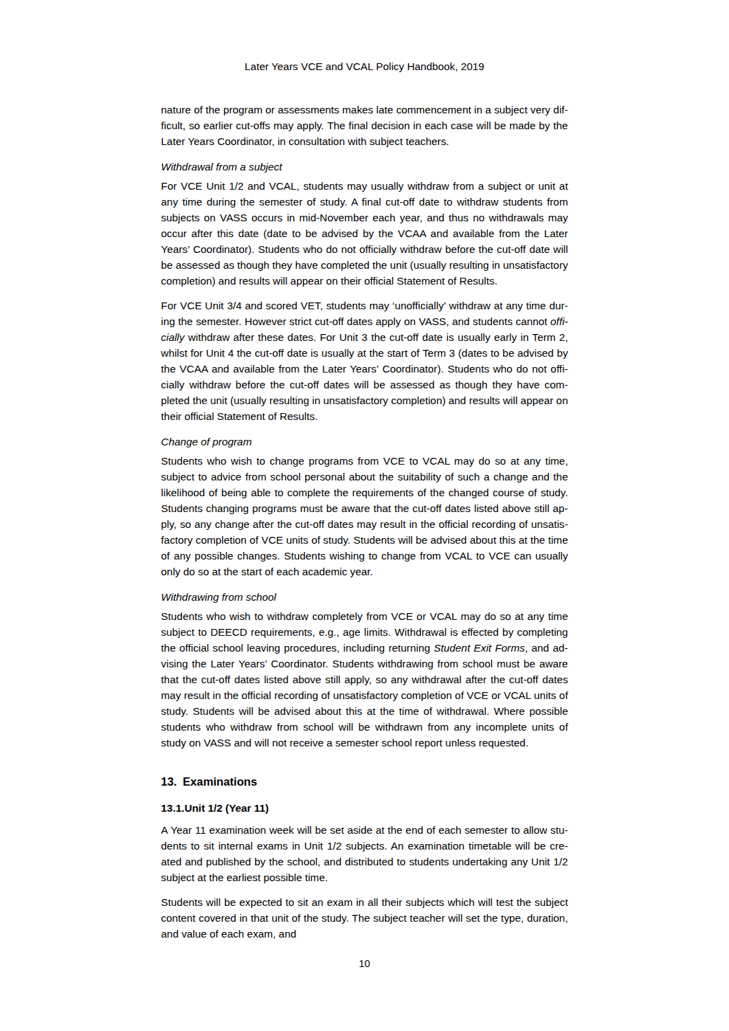Later Years VCE and VCAL Policy Handbook, 2019
nature of the program or assessments makes late commencement in a subject very difficult, so earlier cut-offs may apply. The final decision in each case will be made by the Later Years Coordinator, in consultation with subject teachers.
Withdrawal from a subject
For VCE Unit 1/2 and VCAL, students may usually withdraw from a subject or unit at any time during the semester of study. A final cut-off date to withdraw students from subjects on VASS occurs in mid-November each year, and thus no withdrawals may occur after this date (date to be advised by the VCAA and available from the Later Years’ Coordinator). Students who do not officially withdraw before the cut-off date will be assessed as though they have completed the unit (usually resulting in unsatisfactory completion) and results will appear on their official Statement of Results.
For VCE Unit 3/4 and scored VET, students may ‘unofficially’ withdraw at any time during the semester. However strict cut-off dates apply on VASS, and students cannot officially withdraw after these dates. For Unit 3 the cut-off date is usually early in Term 2, whilst for Unit 4 the cut-off date is usually at the start of Term 3 (dates to be advised by the VCAA and available from the Later Years’ Coordinator). Students who do not officially withdraw before the cut-off dates will be assessed as though they have completed the unit (usually resulting in unsatisfactory completion) and results will appear on their official Statement of Results.
Change of program
Students who wish to change programs from VCE to VCAL may do so at any time, subject to advice from school personal about the suitability of such a change and the likelihood of being able to complete the requirements of the changed course of study. Students changing programs must be aware that the cut-off dates listed above still apply, so any change after the cut-off dates may result in the official recording of unsatisfactory completion of VCE units of study. Students will be advised about this at the time of any possible changes. Students wishing to change from VCAL to VCE can usually only do so at the start of each academic year.
Withdrawing from school
Students who wish to withdraw completely from VCE or VCAL may do so at any time subject to DEECD requirements, e.g., age limits. Withdrawal is effected by completing the official school leaving procedures, including returning Student Exit Forms, and advising the Later Years’ Coordinator. Students withdrawing from school must be aware that the cut-off dates listed above still apply, so any withdrawal after the cut-off dates may result in the official recording of unsatisfactory completion of VCE or VCAL units of study. Students will be advised about this at the time of withdrawal. Where possible students who withdraw from school will be withdrawn from any incomplete units of study on VASS and will not receive a semester school report unless requested.
13. Examinations
13.1. Unit 1/2 (Year 11)
A Year 11 examination week will be set aside at the end of each semester to allow students to sit internal exams in Unit 1/2 subjects. An examination timetable will be created and published by the school, and distributed to students undertaking any Unit 1/2 subject at the earliest possible time.
Students will be expected to sit an exam in all their subjects which will test the subject content covered in that unit of the study. The subject teacher will set the type, duration, and value of each exam, and
10